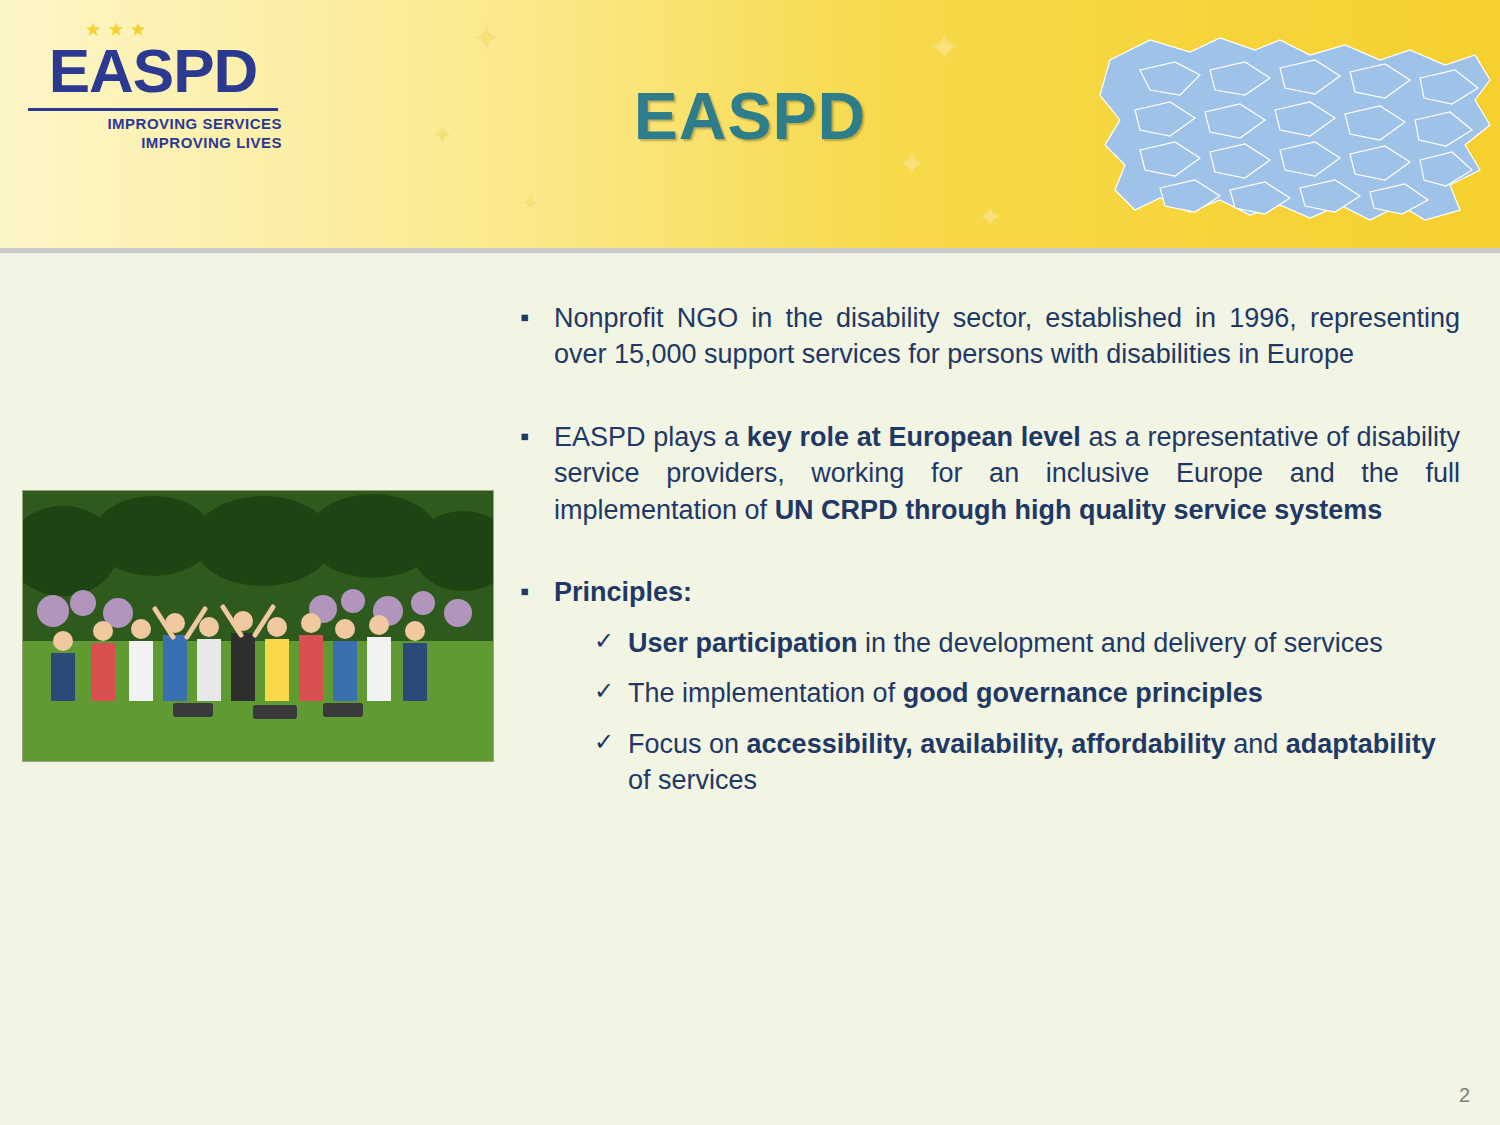★ ★ ★ EASPD
IMPROVING SERVICES
IMPROVING LIVES
EASPD
✦ ✦ ✦ ✦ ✦ ✦
Nonprofit NGO in the disability sector, established in 1996, representing over 15,000 support services for persons with disabilities in Europe
EASPD plays a key role at European level as a representative of disability service providers, working for an inclusive Europe and the full implementation of UN CRPD through high quality service systems
Principles:
User participation in the development and delivery of services
The implementation of good governance principles
Focus on accessibility, availability, affordability and adaptability of services
2